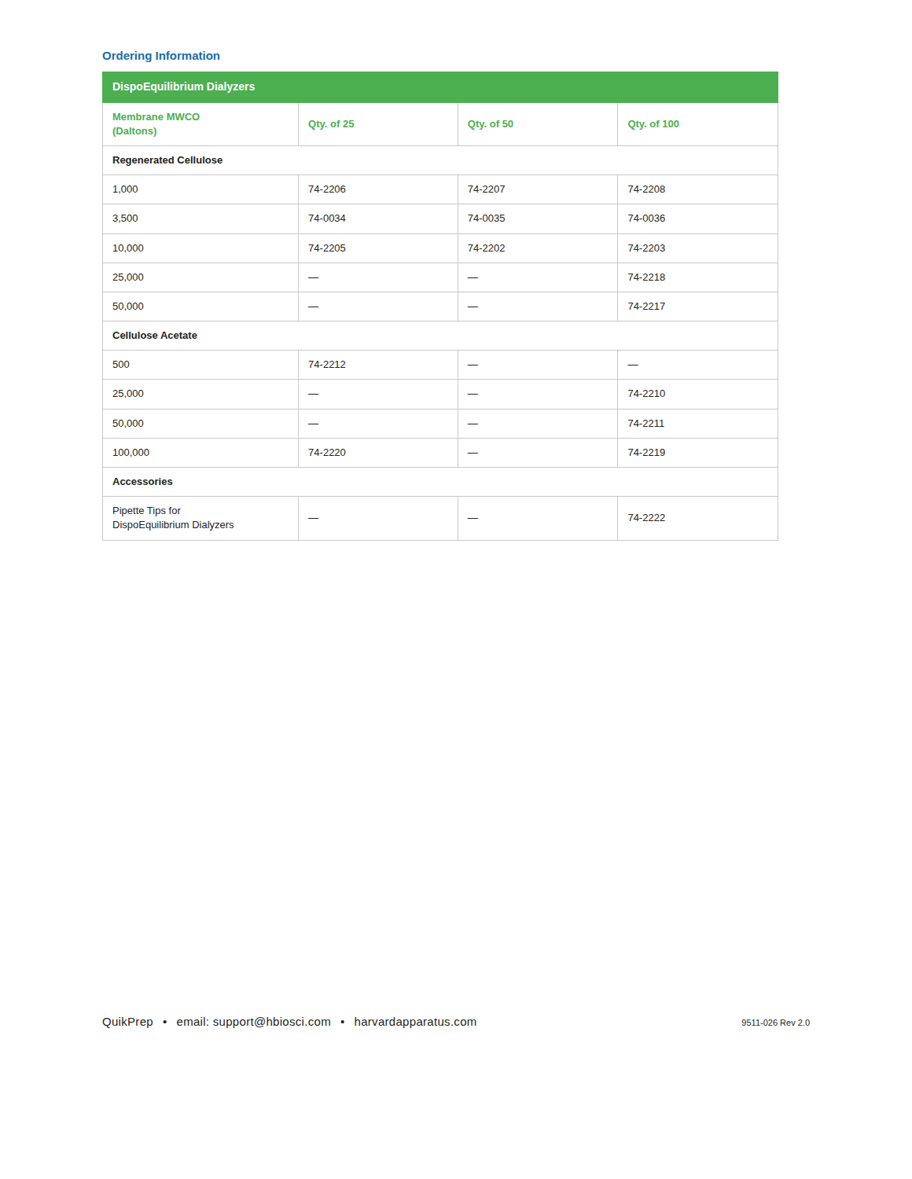Ordering Information
| DispoEquilibrium Dialyzers |
| --- |
| Membrane MWCO (Daltons) | Qty. of 25 | Qty. of 50 | Qty. of 100 |
| Regenerated Cellulose |
| 1,000 | 74-2206 | 74-2207 | 74-2208 |
| 3,500 | 74-0034 | 74-0035 | 74-0036 |
| 10,000 | 74-2205 | 74-2202 | 74-2203 |
| 25,000 | — | — | 74-2218 |
| 50,000 | — | — | 74-2217 |
| Cellulose Acetate |
| 500 | 74-2212 | — | — |
| 25,000 | — | — | 74-2210 |
| 50,000 | — | — | 74-2211 |
| 100,000 | 74-2220 | — | 74-2219 |
| Accessories |
| Pipette Tips for DispoEquilibrium Dialyzers | — | — | 74-2222 |
QuikPrep • email: support@hbiosci.com • harvardapparatus.com 9511-026 Rev 2.0